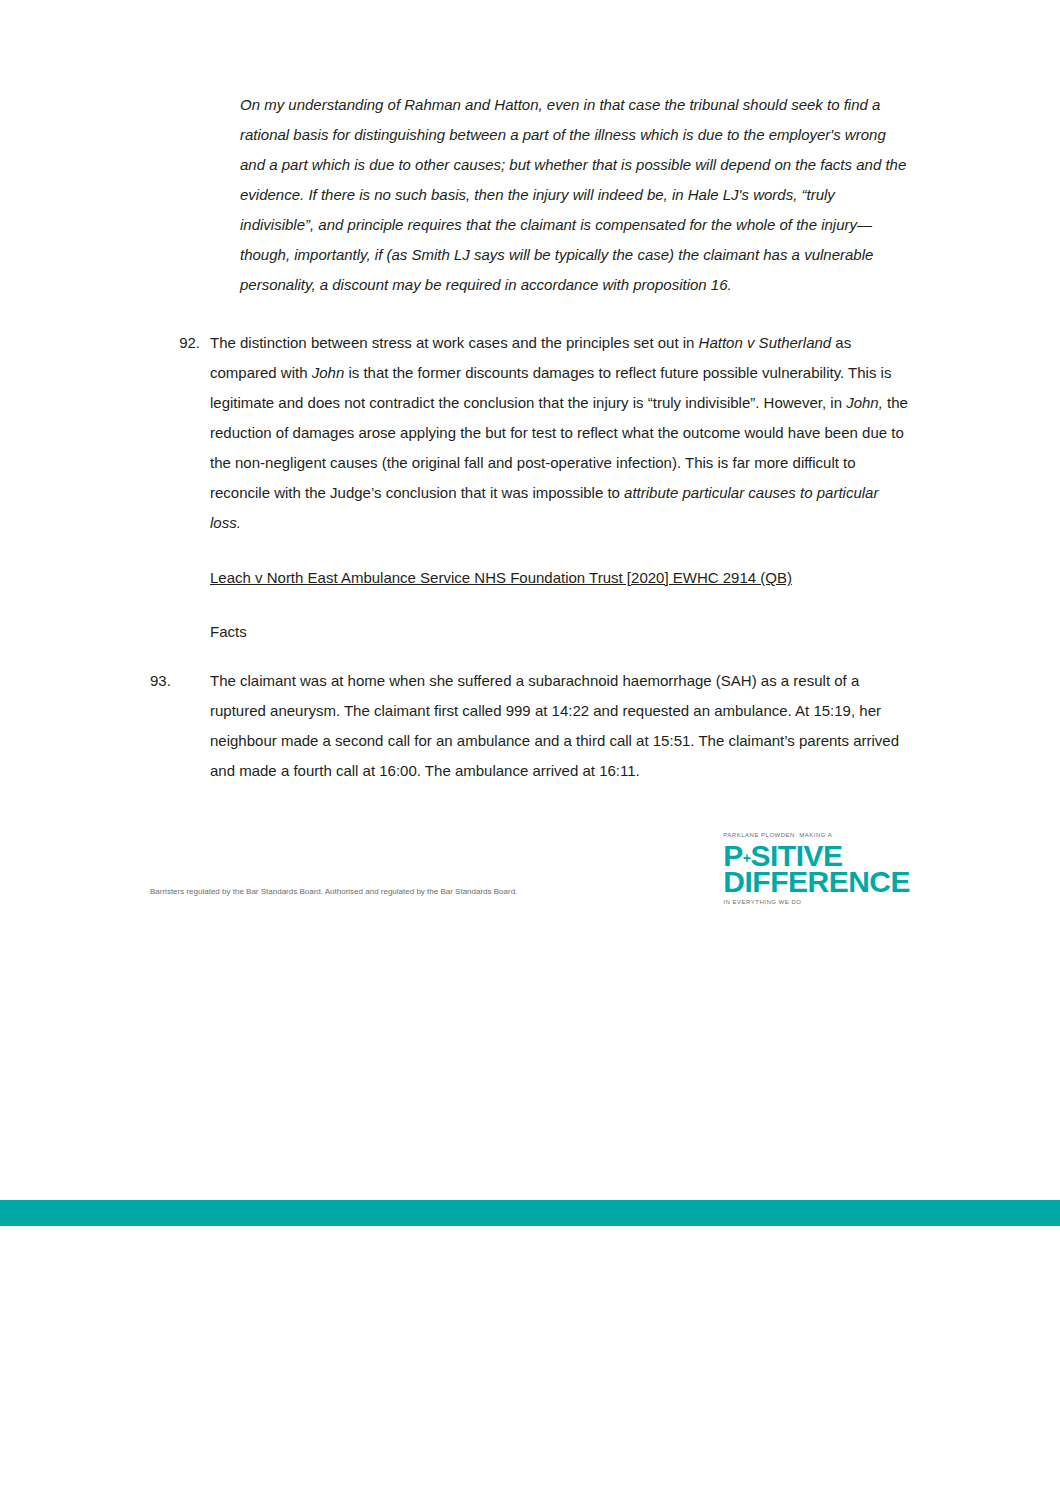On my understanding of Rahman and Hatton, even in that case the tribunal should seek to find a rational basis for distinguishing between a part of the illness which is due to the employer's wrong and a part which is due to other causes; but whether that is possible will depend on the facts and the evidence. If there is no such basis, then the injury will indeed be, in Hale LJ's words, “truly indivisible”, and principle requires that the claimant is compensated for the whole of the injury—though, importantly, if (as Smith LJ says will be typically the case) the claimant has a vulnerable personality, a discount may be required in accordance with proposition 16.
92. The distinction between stress at work cases and the principles set out in Hatton v Sutherland as compared with John is that the former discounts damages to reflect future possible vulnerability. This is legitimate and does not contradict the conclusion that the injury is “truly indivisible”. However, in John, the reduction of damages arose applying the but for test to reflect what the outcome would have been due to the non-negligent causes (the original fall and post-operative infection). This is far more difficult to reconcile with the Judge’s conclusion that it was impossible to attribute particular causes to particular loss.
Leach v North East Ambulance Service NHS Foundation Trust [2020] EWHC 2914 (QB)
Facts
93. The claimant was at home when she suffered a subarachnoid haemorrhage (SAH) as a result of a ruptured aneurysm. The claimant first called 999 at 14:22 and requested an ambulance. At 15:19, her neighbour made a second call for an ambulance and a third call at 15:51. The claimant’s parents arrived and made a fourth call at 16:00. The ambulance arrived at 16:11.
Barristers regulated by the Bar Standards Board. Authorised and regulated by the Bar Standards Board.
PARKLANE PLOWDEN: MAKING A
P+SITIVE
DIFFERENCE
IN EVERYTHING WE DO